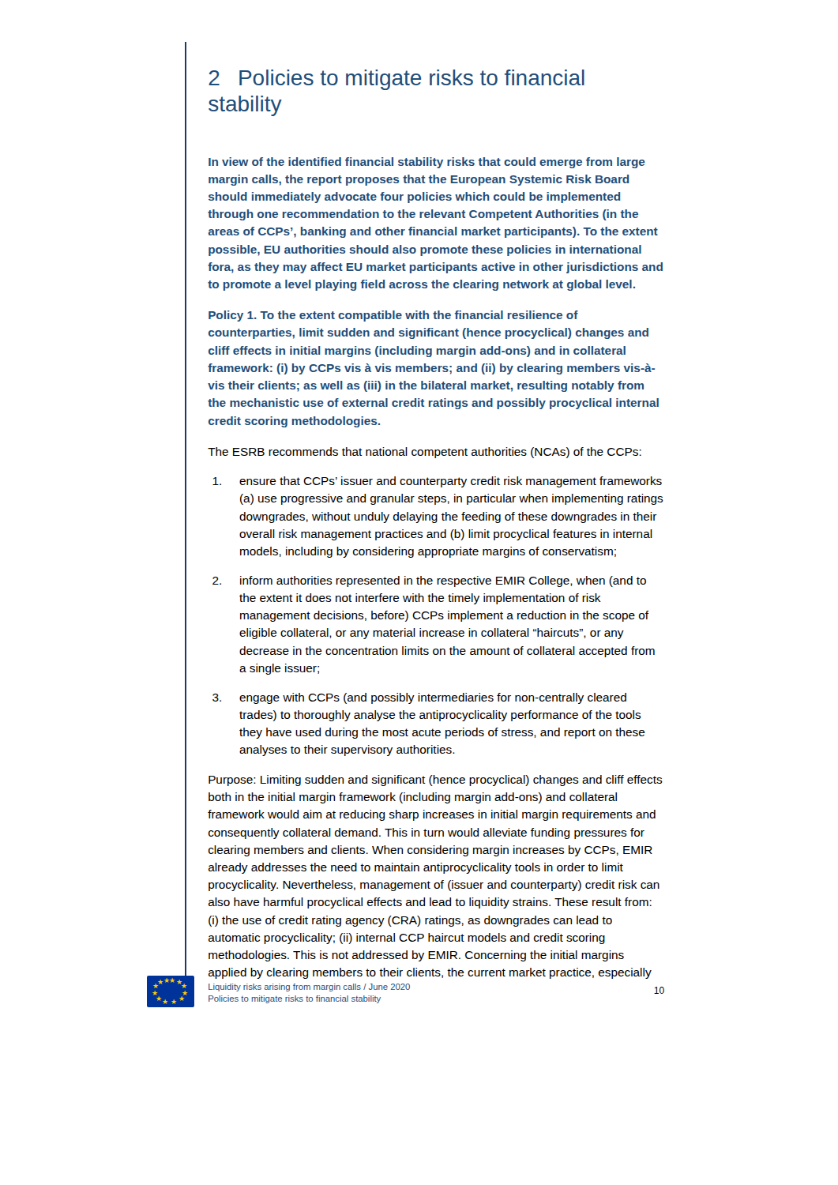2 Policies to mitigate risks to financial stability
In view of the identified financial stability risks that could emerge from large margin calls, the report proposes that the European Systemic Risk Board should immediately advocate four policies which could be implemented through one recommendation to the relevant Competent Authorities (in the areas of CCPs’, banking and other financial market participants). To the extent possible, EU authorities should also promote these policies in international fora, as they may affect EU market participants active in other jurisdictions and to promote a level playing field across the clearing network at global level.
Policy 1. To the extent compatible with the financial resilience of counterparties, limit sudden and significant (hence procyclical) changes and cliff effects in initial margins (including margin add-ons) and in collateral framework: (i) by CCPs vis à vis members; and (ii) by clearing members vis-à-vis their clients; as well as (iii) in the bilateral market, resulting notably from the mechanistic use of external credit ratings and possibly procyclical internal credit scoring methodologies.
The ESRB recommends that national competent authorities (NCAs) of the CCPs:
ensure that CCPs’ issuer and counterparty credit risk management frameworks (a) use progressive and granular steps, in particular when implementing ratings downgrades, without unduly delaying the feeding of these downgrades in their overall risk management practices and (b) limit procyclical features in internal models, including by considering appropriate margins of conservatism;
inform authorities represented in the respective EMIR College, when (and to the extent it does not interfere with the timely implementation of risk management decisions, before) CCPs implement a reduction in the scope of eligible collateral, or any material increase in collateral “haircuts”, or any decrease in the concentration limits on the amount of collateral accepted from a single issuer;
engage with CCPs (and possibly intermediaries for non-centrally cleared trades) to thoroughly analyse the antiprocyclicality performance of the tools they have used during the most acute periods of stress, and report on these analyses to their supervisory authorities.
Purpose: Limiting sudden and significant (hence procyclical) changes and cliff effects both in the initial margin framework (including margin add-ons) and collateral framework would aim at reducing sharp increases in initial margin requirements and consequently collateral demand. This in turn would alleviate funding pressures for clearing members and clients. When considering margin increases by CCPs, EMIR already addresses the need to maintain antiprocyclicality tools in order to limit procyclicality. Nevertheless, management of (issuer and counterparty) credit risk can also have harmful procyclical effects and lead to liquidity strains. These result from: (i) the use of credit rating agency (CRA) ratings, as downgrades can lead to automatic procyclicality; (ii) internal CCP haircut models and credit scoring methodologies. This is not addressed by EMIR. Concerning the initial margins applied by clearing members to their clients, the current market practice, especially
★ ★ ★ ★ ★ ★ ★ ★ ★ ★ ★ ★
10 Liquidity risks arising from margin calls / June 2020
Policies to mitigate risks to financial stability